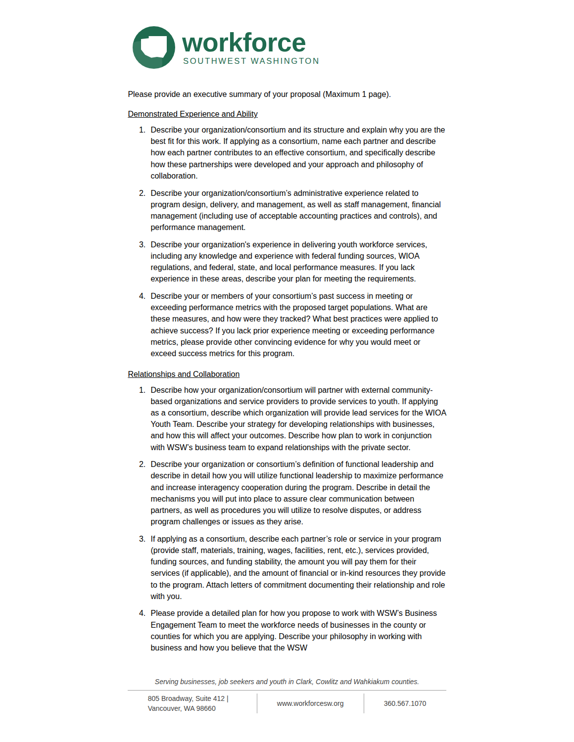workforce SOUTHWEST WASHINGTON
Please provide an executive summary of your proposal (Maximum 1 page).
Demonstrated Experience and Ability
Describe your organization/consortium and its structure and explain why you are the best fit for this work. If applying as a consortium, name each partner and describe how each partner contributes to an effective consortium, and specifically describe how these partnerships were developed and your approach and philosophy of collaboration.
Describe your organization/consortium’s administrative experience related to program design, delivery, and management, as well as staff management, financial management (including use of acceptable accounting practices and controls), and performance management.
Describe your organization's experience in delivering youth workforce services, including any knowledge and experience with federal funding sources, WIOA regulations, and federal, state, and local performance measures. If you lack experience in these areas, describe your plan for meeting the requirements.
Describe your or members of your consortium’s past success in meeting or exceeding performance metrics with the proposed target populations. What are these measures, and how were they tracked? What best practices were applied to achieve success? If you lack prior experience meeting or exceeding performance metrics, please provide other convincing evidence for why you would meet or exceed success metrics for this program.
Relationships and Collaboration
Describe how your organization/consortium will partner with external community-based organizations and service providers to provide services to youth. If applying as a consortium, describe which organization will provide lead services for the WIOA Youth Team. Describe your strategy for developing relationships with businesses, and how this will affect your outcomes. Describe how plan to work in conjunction with WSW’s business team to expand relationships with the private sector.
Describe your organization or consortium’s definition of functional leadership and describe in detail how you will utilize functional leadership to maximize performance and increase interagency cooperation during the program. Describe in detail the mechanisms you will put into place to assure clear communication between partners, as well as procedures you will utilize to resolve disputes, or address program challenges or issues as they arise.
If applying as a consortium, describe each partner’s role or service in your program (provide staff, materials, training, wages, facilities, rent, etc.), services provided, funding sources, and funding stability, the amount you will pay them for their services (if applicable), and the amount of financial or in-kind resources they provide to the program. Attach letters of commitment documenting their relationship and role with you.
Please provide a detailed plan for how you propose to work with WSW’s Business Engagement Team to meet the workforce needs of businesses in the county or counties for which you are applying. Describe your philosophy in working with business and how you believe that the WSW
Serving businesses, job seekers and youth in Clark, Cowlitz and Wahkiakum counties.
805 Broadway, Suite 412 | Vancouver, WA 98660 www.workforcesw.org 360.567.1070